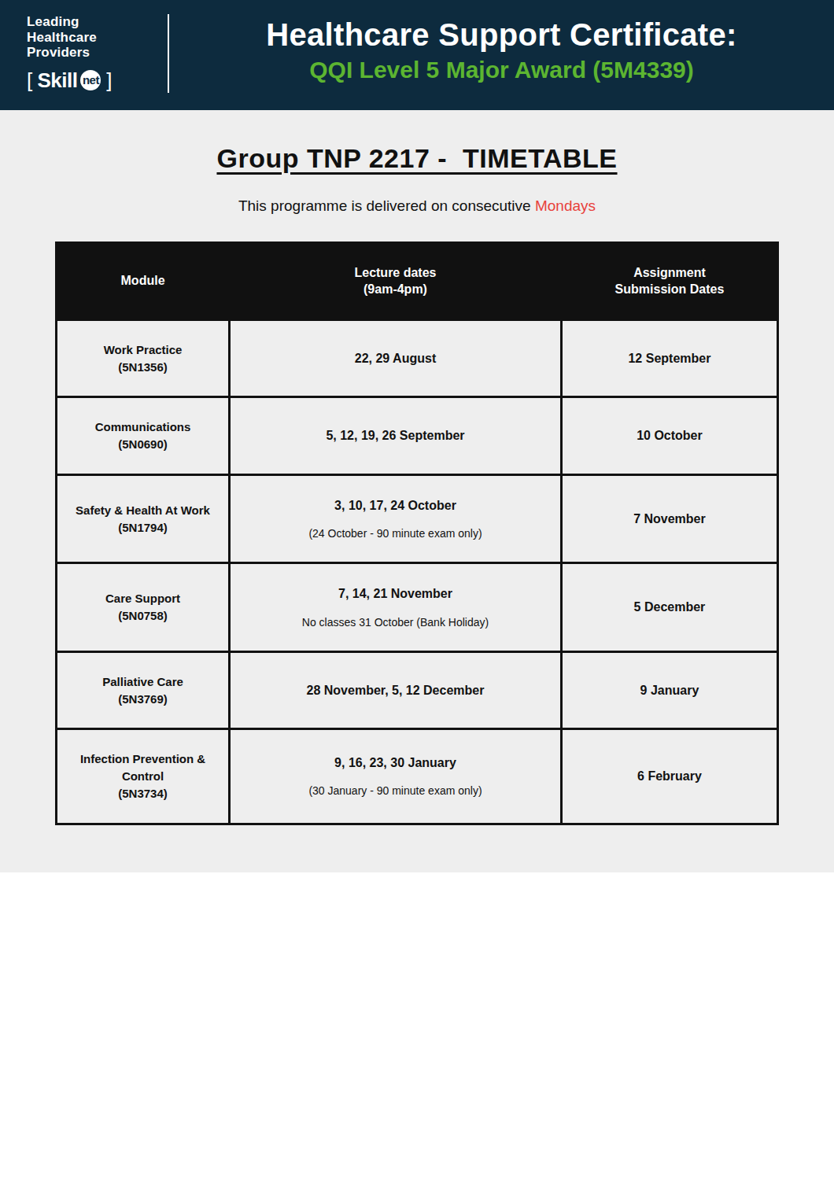Leading
Healthcare
Providers
[ Skillnet ]
Healthcare Support Certificate:
QQI Level 5 Major Award (5M4339)
Group TNP 2217 - TIMETABLE
This programme is delivered on consecutive Mondays
| Module | Lecture dates (9am-4pm) | Assignment Submission Dates |
| --- | --- | --- |
| Work Practice (5N1356) | 22, 29 August | 12 September |
| Communications (5N0690) | 5, 12, 19, 26 September | 10 October |
| Safety & Health At Work (5N1794) | 3, 10, 17, 24 October (24 October - 90 minute exam only) | 7 November |
| Care Support (5N0758) | 7, 14, 21 November No classes 31 October (Bank Holiday) | 5 December |
| Palliative Care (5N3769) | 28 November, 5, 12 December | 9 January |
| Infection Prevention & Control (5N3734) | 9, 16, 23, 30 January (30 January - 90 minute exam only) | 6 February |